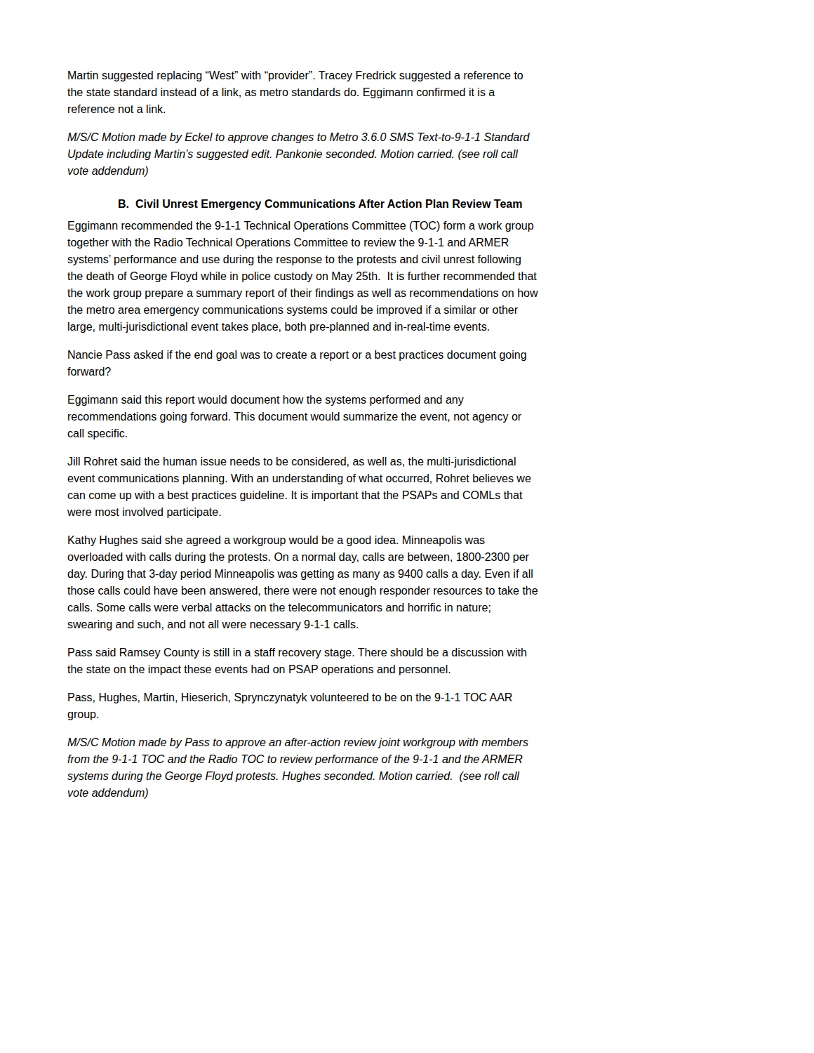Martin suggested replacing “West” with “provider”. Tracey Fredrick suggested a reference to the state standard instead of a link, as metro standards do. Eggimann confirmed it is a reference not a link.
M/S/C Motion made by Eckel to approve changes to Metro 3.6.0 SMS Text-to-9-1-1 Standard Update including Martin’s suggested edit. Pankonie seconded. Motion carried. (see roll call vote addendum)
B. Civil Unrest Emergency Communications After Action Plan Review Team
Eggimann recommended the 9-1-1 Technical Operations Committee (TOC) form a work group together with the Radio Technical Operations Committee to review the 9-1-1 and ARMER systems’ performance and use during the response to the protests and civil unrest following the death of George Floyd while in police custody on May 25th. It is further recommended that the work group prepare a summary report of their findings as well as recommendations on how the metro area emergency communications systems could be improved if a similar or other large, multi-jurisdictional event takes place, both pre-planned and in-real-time events.
Nancie Pass asked if the end goal was to create a report or a best practices document going forward?
Eggimann said this report would document how the systems performed and any recommendations going forward. This document would summarize the event, not agency or call specific.
Jill Rohret said the human issue needs to be considered, as well as, the multi-jurisdictional event communications planning. With an understanding of what occurred, Rohret believes we can come up with a best practices guideline. It is important that the PSAPs and COMLs that were most involved participate.
Kathy Hughes said she agreed a workgroup would be a good idea. Minneapolis was overloaded with calls during the protests. On a normal day, calls are between, 1800-2300 per day. During that 3-day period Minneapolis was getting as many as 9400 calls a day. Even if all those calls could have been answered, there were not enough responder resources to take the calls. Some calls were verbal attacks on the telecommunicators and horrific in nature; swearing and such, and not all were necessary 9-1-1 calls.
Pass said Ramsey County is still in a staff recovery stage. There should be a discussion with the state on the impact these events had on PSAP operations and personnel.
Pass, Hughes, Martin, Hieserich, Sprynczynatyk volunteered to be on the 9-1-1 TOC AAR group.
M/S/C Motion made by Pass to approve an after-action review joint workgroup with members from the 9-1-1 TOC and the Radio TOC to review performance of the 9-1-1 and the ARMER systems during the George Floyd protests. Hughes seconded. Motion carried. (see roll call vote addendum)